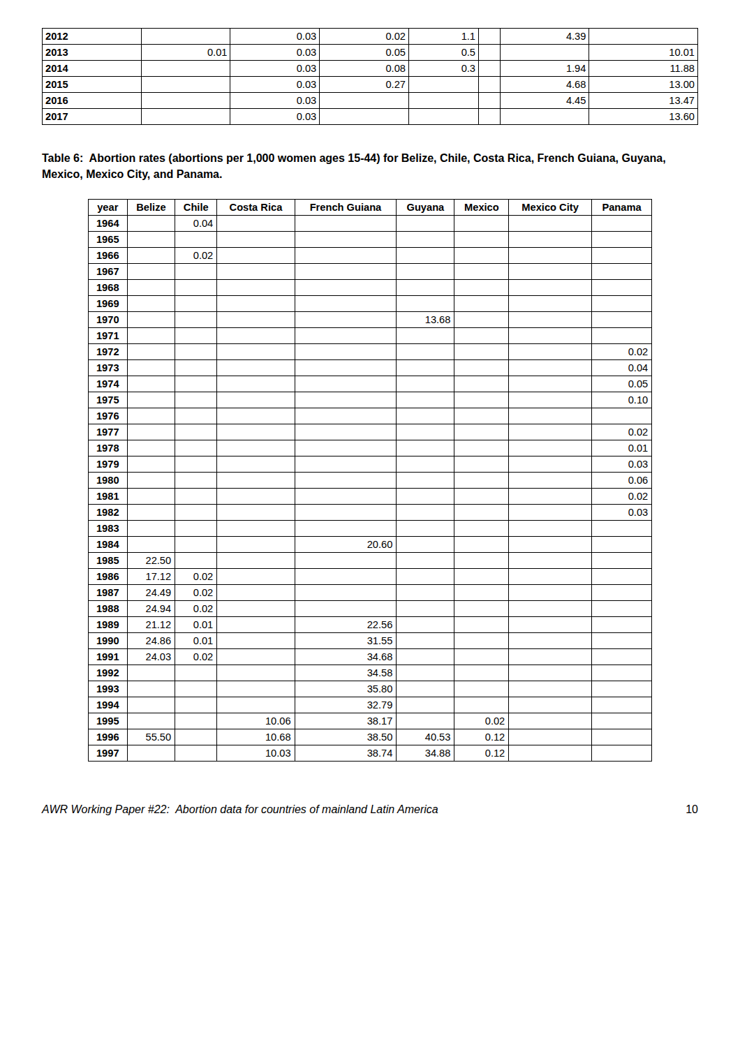| 2012 | | 0.03 | 0.02 | 1.1 | | 4.39 | |
| 2013 | 0.01 | 0.03 | 0.05 | 0.5 | | | 10.01 |
| 2014 | | 0.03 | 0.08 | 0.3 | | 1.94 | 11.88 |
| 2015 | | 0.03 | 0.27 | | | 4.68 | 13.00 |
| 2016 | | 0.03 | | | | 4.45 | 13.47 |
| 2017 | | 0.03 | | | | | 13.60 |
Table 6: Abortion rates (abortions per 1,000 women ages 15-44) for Belize, Chile, Costa Rica, French Guiana, Guyana, Mexico, Mexico City, and Panama.
| year | Belize | Chile | Costa Rica | French Guiana | Guyana | Mexico | Mexico City | Panama |
| --- | --- | --- | --- | --- | --- | --- | --- | --- |
| 1964 | | 0.04 | | | | | | |
| 1965 | | | | | | | | |
| 1966 | | 0.02 | | | | | | |
| 1967 | | | | | | | | |
| 1968 | | | | | | | | |
| 1969 | | | | | | | | |
| 1970 | | | | | 13.68 | | | |
| 1971 | | | | | | | | |
| 1972 | | | | | | | | 0.02 |
| 1973 | | | | | | | | 0.04 |
| 1974 | | | | | | | | 0.05 |
| 1975 | | | | | | | | 0.10 |
| 1976 | | | | | | | | |
| 1977 | | | | | | | | 0.02 |
| 1978 | | | | | | | | 0.01 |
| 1979 | | | | | | | | 0.03 |
| 1980 | | | | | | | | 0.06 |
| 1981 | | | | | | | | 0.02 |
| 1982 | | | | | | | | 0.03 |
| 1983 | | | | | | | | |
| 1984 | | | | 20.60 | | | | |
| 1985 | 22.50 | | | | | | | |
| 1986 | 17.12 | 0.02 | | | | | | |
| 1987 | 24.49 | 0.02 | | | | | | |
| 1988 | 24.94 | 0.02 | | | | | | |
| 1989 | 21.12 | 0.01 | | 22.56 | | | | |
| 1990 | 24.86 | 0.01 | | 31.55 | | | | |
| 1991 | 24.03 | 0.02 | | 34.68 | | | | |
| 1992 | | | | 34.58 | | | | |
| 1993 | | | | 35.80 | | | | |
| 1994 | | | | 32.79 | | | | |
| 1995 | | | 10.06 | 38.17 | | 0.02 | | |
| 1996 | 55.50 | | 10.68 | 38.50 | 40.53 | 0.12 | | |
| 1997 | | | 10.03 | 38.74 | 34.88 | 0.12 | | |
AWR Working Paper #22: Abortion data for countries of mainland Latin America 10